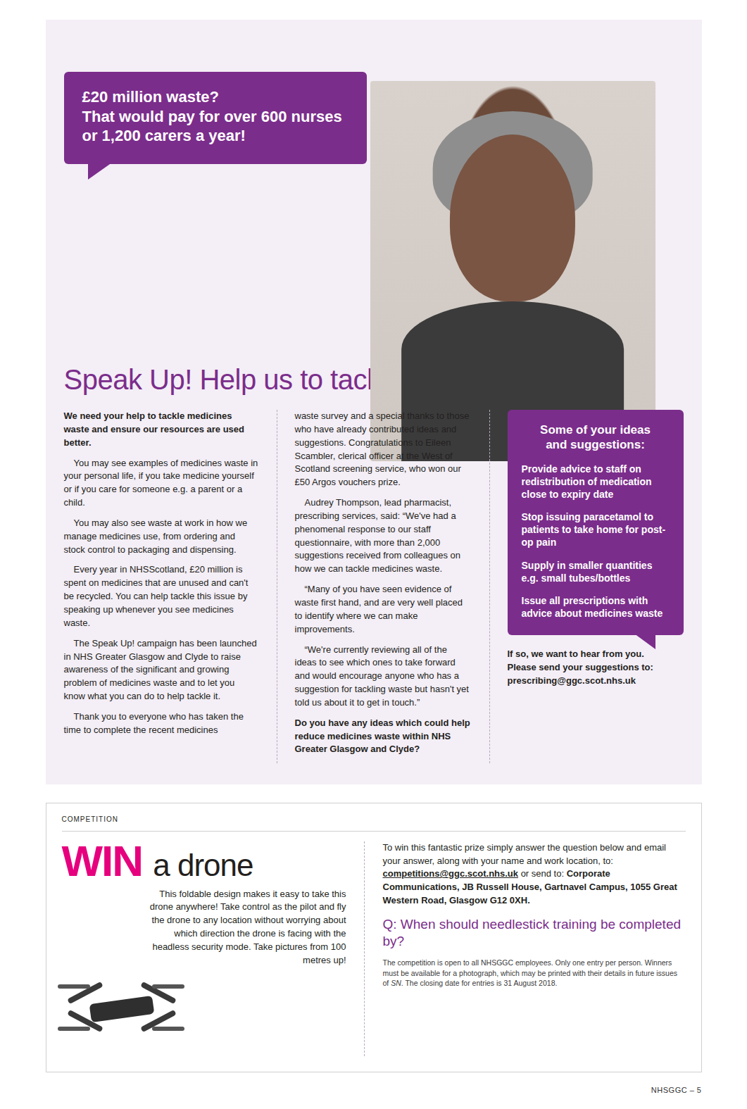£20 million waste?
That would pay for over 600 nurses or 1,200 carers a year!
Speak Up! Help us to tackle medicines waste
We need your help to tackle medicines waste and ensure our resources are used better.
You may see examples of medicines waste in your personal life, if you take medicine yourself or if you care for someone e.g. a parent or a child.
You may also see waste at work in how we manage medicines use, from ordering and stock control to packaging and dispensing.
Every year in NHSScotland, £20 million is spent on medicines that are unused and can't be recycled. You can help tackle this issue by speaking up whenever you see medicines waste.
The Speak Up! campaign has been launched in NHS Greater Glasgow and Clyde to raise awareness of the significant and growing problem of medicines waste and to let you know what you can do to help tackle it.
Thank you to everyone who has taken the time to complete the recent medicines
waste survey and a special thanks to those who have already contributed ideas and suggestions. Congratulations to Eileen Scambler, clerical officer at the West of Scotland screening service, who won our £50 Argos vouchers prize.
Audrey Thompson, lead pharmacist, prescribing services, said: “We've had a phenomenal response to our staff questionnaire, with more than 2,000 suggestions received from colleagues on how we can tackle medicines waste.
“Many of you have seen evidence of waste first hand, and are very well placed to identify where we can make improvements.
“We're currently reviewing all of the ideas to see which ones to take forward and would encourage anyone who has a suggestion for tackling waste but hasn't yet told us about it to get in touch.”
Do you have any ideas which could help reduce medicines waste within NHS Greater Glasgow and Clyde?
Some of your ideas
and suggestions:
Provide advice to staff on redistribution of medication close to expiry date
Stop issuing paracetamol to patients to take home for post-op pain
Supply in smaller quantities e.g. small tubes/bottles
Issue all prescriptions with advice about medicines waste
If so, we want to hear from you.
Please send your suggestions to:
prescribing@ggc.scot.nhs.uk
Competition
WIN a drone
This foldable design makes it easy to take this drone anywhere! Take control as the pilot and fly the drone to any location without worrying about which direction the drone is facing with the headless security mode. Take pictures from 100 metres up!
To win this fantastic prize simply answer the question below and email your answer, along with your name and work location, to: competitions@ggc.scot.nhs.uk or send to: Corporate Communications, JB Russell House, Gartnavel Campus, 1055 Great Western Road, Glasgow G12 0XH.
Q: When should needlestick training be completed by?
The competition is open to all NHSGGC employees. Only one entry per person. Winners must be available for a photograph, which may be printed with their details in future issues of SN. The closing date for entries is 31 August 2018.
NHSGGC – 5